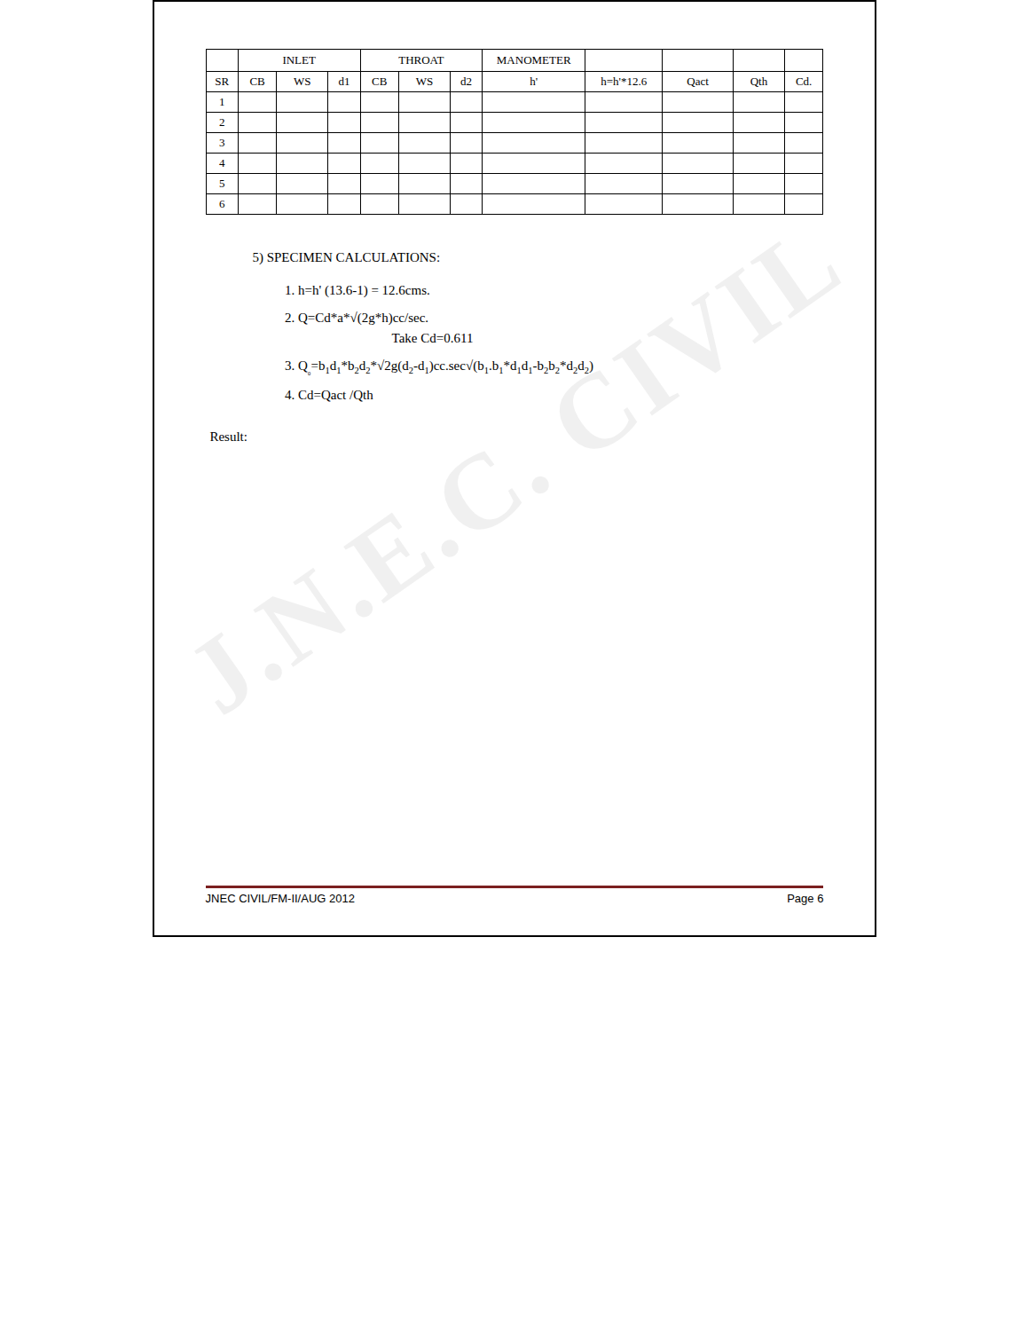J.N.E.C. CIVIL
| | INLET | THROAT | MANOMETER | | | | |
| SR | CB | WS | d1 | CB | WS | d2 | h' | h=h'*12.6 | Qact | Qth | Cd. |
| 1 | | | | | | | | | | | |
| 2 | | | | | | | | | | | |
| 3 | | | | | | | | | | | |
| 4 | | | | | | | | | | | |
| 5 | | | | | | | | | | | |
| 6 | | | | | | | | | | | |
5) SPECIMEN CALCULATIONS:
h=h' (13.6-1) = 12.6cms.
Q=Cd*a*√(2g*h)cc/sec. Take Cd=0.611
Q₀=b1d1*b2d2*√2g(d2-d1)cc.sec√(b1.b1*d1d1-b2b2*d2d2)
Cd=Qact /Qth
Result:
JNEC CIVIL/FM-II/AUG 2012 Page 6